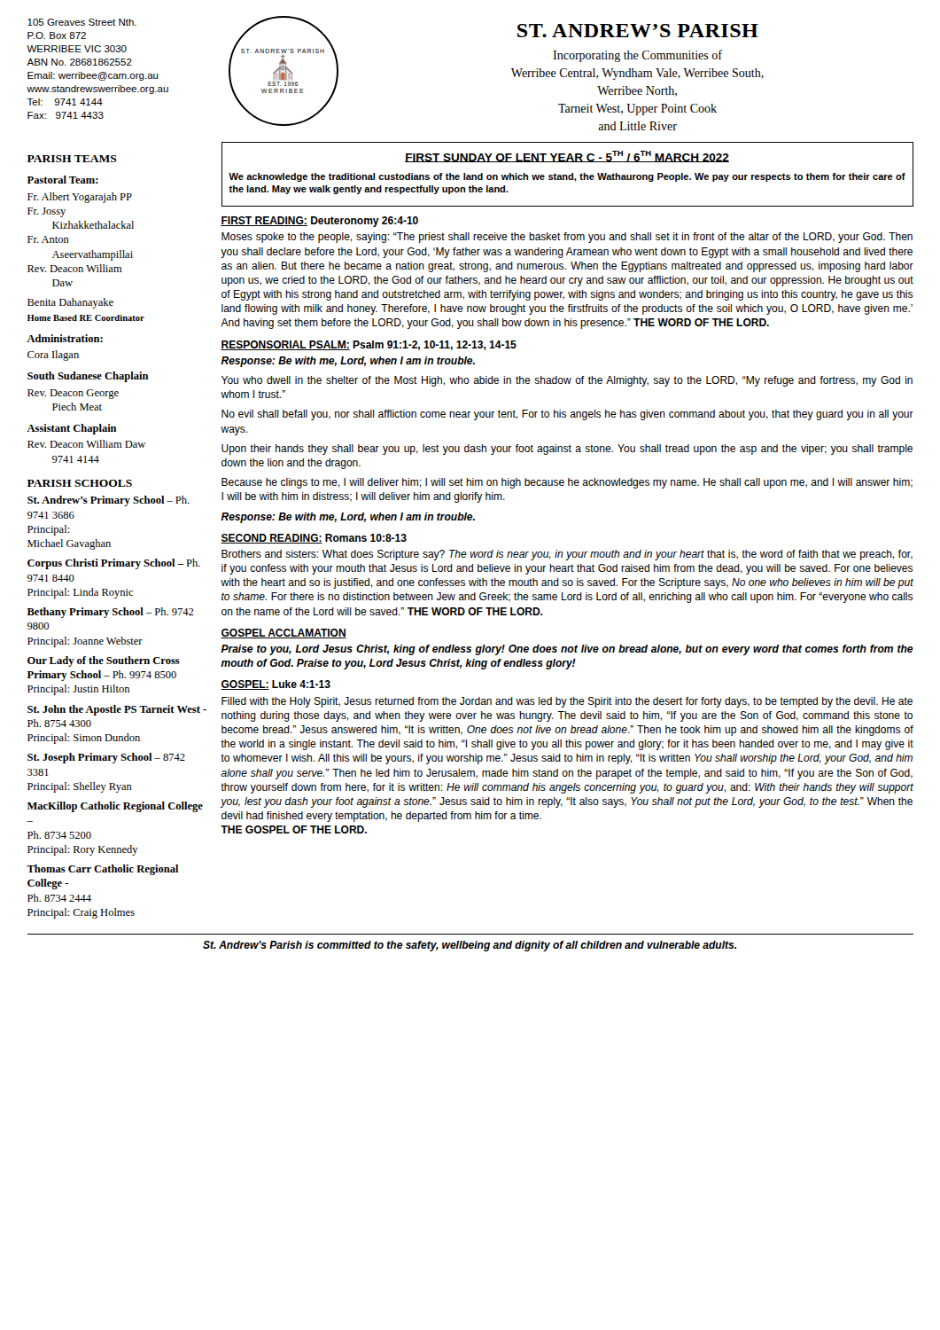105 Greaves Street Nth.
P.O. Box 872
WERRIBEE VIC 3030
ABN No. 28681862552
Email: werribee@cam.org.au
www.standrewswerribee.org.au
Tel: 9741 4144
Fax: 9741 4433
ST. ANDREW'S PARISH
⛪
EST. 1996
WERRIBEE
ST. ANDREW’S PARISH
Incorporating the Communities of
Werribee Central, Wyndham Vale, Werribee South,
Werribee North,
Tarneit West, Upper Point Cook
and Little River
PARISH TEAMS
Pastoral Team:
Fr. Albert Yogarajah PP
Fr. Jossy
Kizhakkethalackal
Fr. Anton
Aseervathampillai
Rev. Deacon William
Daw
Benita Dahanayake
Home Based RE Coordinator
Administration:
Cora Ilagan
South Sudanese Chaplain
Rev. Deacon George
Piech Meat
Assistant Chaplain
Rev. Deacon William Daw
9741 4144
PARISH SCHOOLS
St. Andrew’s Primary School – Ph. 9741 3686
Principal:
Michael Gavaghan
Corpus Christi Primary School – Ph. 9741 8440
Principal: Linda Roynic
Bethany Primary School – Ph. 9742 9800
Principal: Joanne Webster
Our Lady of the Southern Cross Primary School – Ph. 9974 8500
Principal: Justin Hilton
St. John the Apostle PS Tarneit West -
Ph. 8754 4300
Principal: Simon Dundon
St. Joseph Primary School – 8742 3381
Principal: Shelley Ryan
MacKillop Catholic Regional College –
Ph. 8734 5200
Principal: Rory Kennedy
Thomas Carr Catholic Regional College -
Ph. 8734 2444
Principal: Craig Holmes
FIRST SUNDAY OF LENT YEAR C - 5TH / 6TH MARCH 2022
We acknowledge the traditional custodians of the land on which we stand, the Wathaurong People. We pay our respects to them for their care of the land. May we walk gently and respectfully upon the land.
FIRST READING:
Deuteronomy 26:4-10
Moses spoke to the people, saying: “The priest shall receive the basket from you and shall set it in front of the altar of the LORD, your God. Then you shall declare before the Lord, your God, ‘My father was a wandering Aramean who went down to Egypt with a small household and lived there as an alien. But there he became a nation great, strong, and numerous. When the Egyptians maltreated and oppressed us, imposing hard labor upon us, we cried to the LORD, the God of our fathers, and he heard our cry and saw our affliction, our toil, and our oppression. He brought us out of Egypt with his strong hand and outstretched arm, with terrifying power, with signs and wonders; and bringing us into this country, he gave us this land flowing with milk and honey. Therefore, I have now brought you the firstfruits of the products of the soil which you, O LORD, have given me.’ And having set them before the LORD, your God, you shall bow down in his presence.” THE WORD OF THE LORD.
RESPONSORIAL PSALM:
Psalm 91:1-2, 10-11, 12-13, 14-15
Response: Be with me, Lord, when I am in trouble.
You who dwell in the shelter of the Most High, who abide in the shadow of the Almighty, say to the LORD, “My refuge and fortress, my God in whom I trust.”
No evil shall befall you, nor shall affliction come near your tent, For to his angels he has given command about you, that they guard you in all your ways.
Upon their hands they shall bear you up, lest you dash your foot against a stone. You shall tread upon the asp and the viper; you shall trample down the lion and the dragon.
Because he clings to me, I will deliver him; I will set him on high because he acknowledges my name. He shall call upon me, and I will answer him; I will be with him in distress; I will deliver him and glorify him.
Response: Be with me, Lord, when I am in trouble.
SECOND READING:
Romans 10:8-13
Brothers and sisters: What does Scripture say? The word is near you, in your mouth and in your heart that is, the word of faith that we preach, for, if you confess with your mouth that Jesus is Lord and believe in your heart that God raised him from the dead, you will be saved. For one believes with the heart and so is justified, and one confesses with the mouth and so is saved. For the Scripture says, No one who believes in him will be put to shame. For there is no distinction between Jew and Greek; the same Lord is Lord of all, enriching all who call upon him. For “everyone who calls on the name of the Lord will be saved.” THE WORD OF THE LORD.
GOSPEL ACCLAMATION
Praise to you, Lord Jesus Christ, king of endless glory! One does not live on bread alone, but on every word that comes forth from the mouth of God. Praise to you, Lord Jesus Christ, king of endless glory!
GOSPEL:
Luke 4:1-13
Filled with the Holy Spirit, Jesus returned from the Jordan and was led by the Spirit into the desert for forty days, to be tempted by the devil. He ate nothing during those days, and when they were over he was hungry. The devil said to him, “If you are the Son of God, command this stone to become bread.” Jesus answered him, “It is written, One does not live on bread alone.” Then he took him up and showed him all the kingdoms of the world in a single instant. The devil said to him, “I shall give to you all this power and glory; for it has been handed over to me, and I may give it to whomever I wish. All this will be yours, if you worship me.” Jesus said to him in reply, “It is written You shall worship the Lord, your God, and him alone shall you serve.” Then he led him to Jerusalem, made him stand on the parapet of the temple, and said to him, “If you are the Son of God, throw yourself down from here, for it is written: He will command his angels concerning you, to guard you, and: With their hands they will support you, lest you dash your foot against a stone.” Jesus said to him in reply, “It also says, You shall not put the Lord, your God, to the test.” When the devil had finished every temptation, he departed from him for a time.
THE GOSPEL OF THE LORD.
St. Andrew’s Parish is committed to the safety, wellbeing and dignity of all children and vulnerable adults.